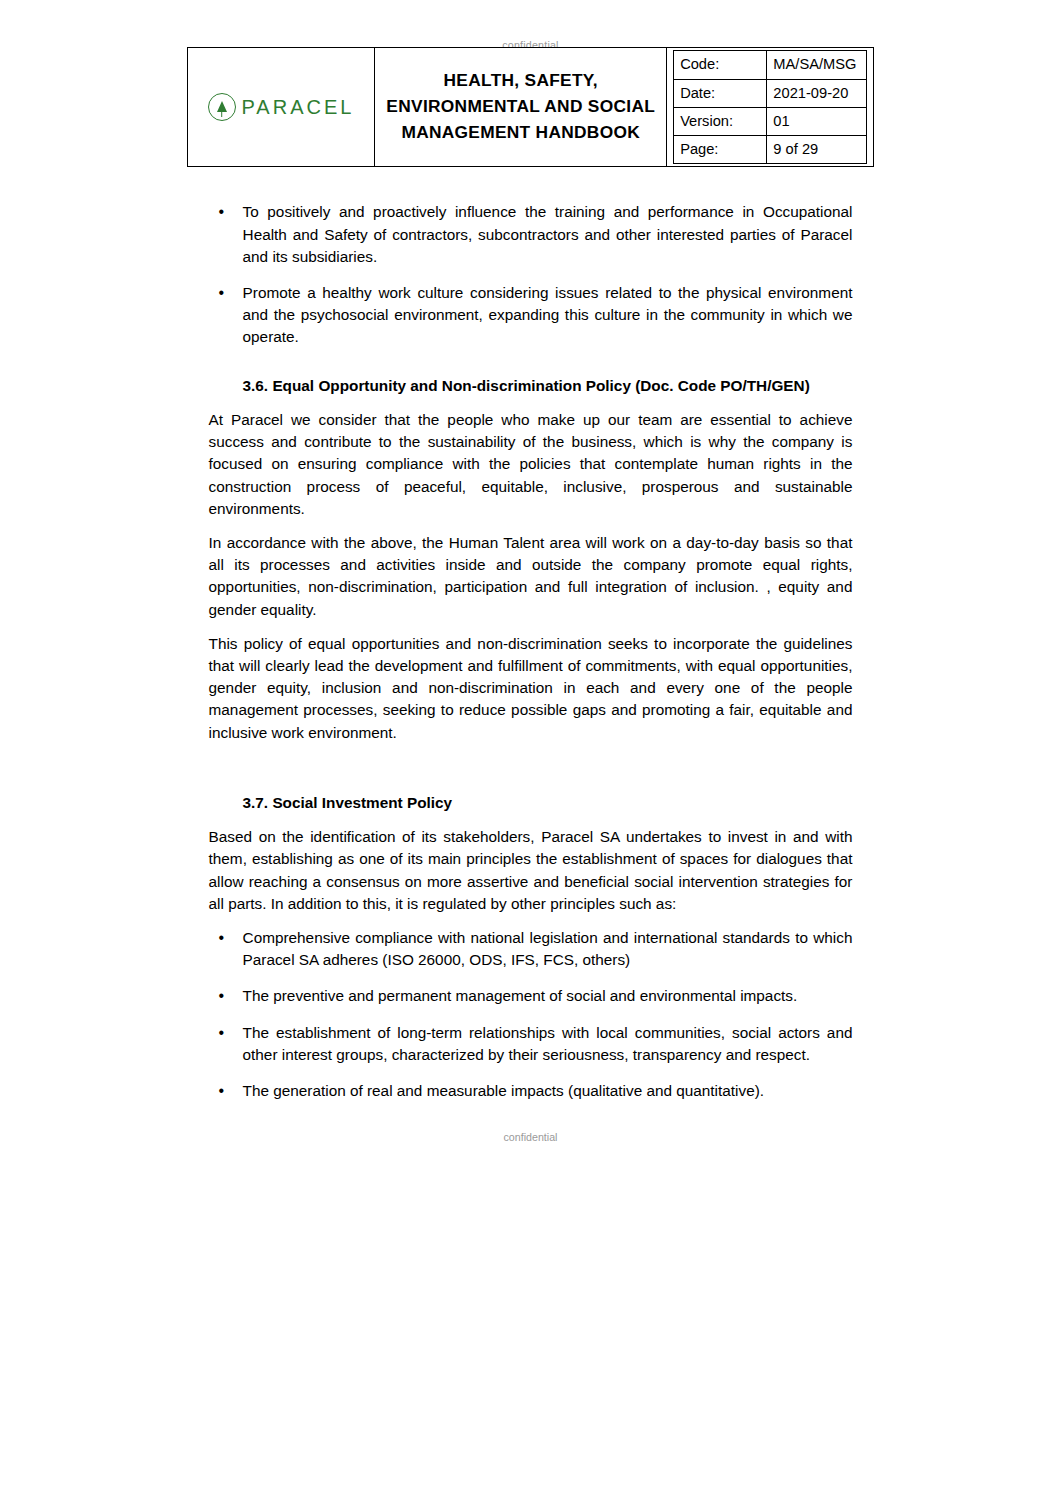confidential
| PARACEL | HEALTH, SAFETY, ENVIRONMENTAL AND SOCIAL MANAGEMENT HANDBOOK | / Code: / MA/SA/MSG / / Date: / 2021-09-20 / / Version: / 01 / / Page: / 9 of 29 / |
To positively and proactively influence the training and performance in Occupational Health and Safety of contractors, subcontractors and other interested parties of Paracel and its subsidiaries.
Promote a healthy work culture considering issues related to the physical environment and the psychosocial environment, expanding this culture in the community in which we operate.
3.6. Equal Opportunity and Non-discrimination Policy (Doc. Code PO/TH/GEN)
At Paracel we consider that the people who make up our team are essential to achieve success and contribute to the sustainability of the business, which is why the company is focused on ensuring compliance with the policies that contemplate human rights in the construction process of peaceful, equitable, inclusive, prosperous and sustainable environments.
In accordance with the above, the Human Talent area will work on a day-to-day basis so that all its processes and activities inside and outside the company promote equal rights, opportunities, non-discrimination, participation and full integration of inclusion. , equity and gender equality.
This policy of equal opportunities and non-discrimination seeks to incorporate the guidelines that will clearly lead the development and fulfillment of commitments, with equal opportunities, gender equity, inclusion and non-discrimination in each and every one of the people management processes, seeking to reduce possible gaps and promoting a fair, equitable and inclusive work environment.
3.7. Social Investment Policy
Based on the identification of its stakeholders, Paracel SA undertakes to invest in and with them, establishing as one of its main principles the establishment of spaces for dialogues that allow reaching a consensus on more assertive and beneficial social intervention strategies for all parts. In addition to this, it is regulated by other principles such as:
Comprehensive compliance with national legislation and international standards to which Paracel SA adheres (ISO 26000, ODS, IFS, FCS, others)
The preventive and permanent management of social and environmental impacts.
The establishment of long-term relationships with local communities, social actors and other interest groups, characterized by their seriousness, transparency and respect.
The generation of real and measurable impacts (qualitative and quantitative).
confidential